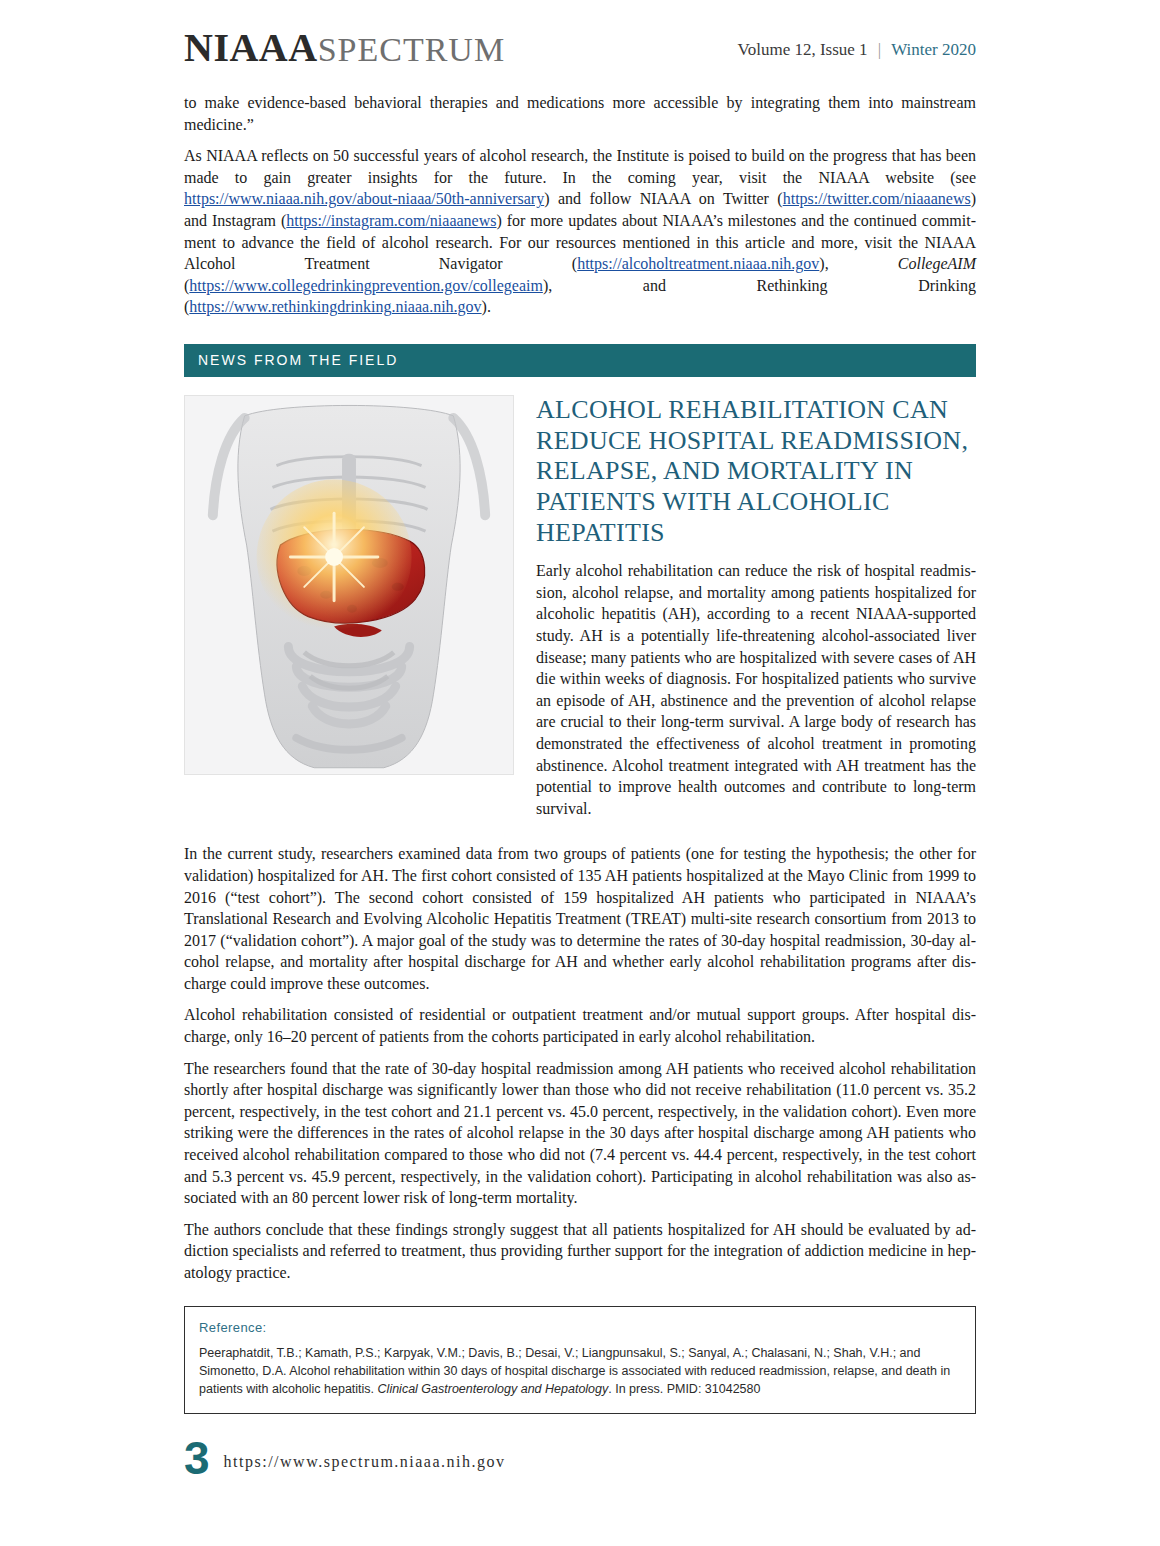NIAAA SPECTRUM
Volume 12, Issue 1 | Winter 2020
to make evidence-based behavioral therapies and medications more accessible by integrating them into mainstream medicine.”
As NIAAA reflects on 50 successful years of alcohol research, the Institute is poised to build on the progress that has been made to gain greater insights for the future. In the coming year, visit the NIAAA website (see https://www.niaaa.nih.gov/about-niaaa/50th-anniversary) and follow NIAAA on Twitter (https://twitter.com/niaaanews) and Instagram (https://instagram.com/niaaanews) for more updates about NIAAA’s milestones and the continued commitment to advance the field of alcohol research. For our resources mentioned in this article and more, visit the NIAAA Alcohol Treatment Navigator (https://alcoholtreatment.niaaa.nih.gov), CollegeAIM (https://www.collegedrinkingprevention.gov/collegeaim), and Rethinking Drinking (https://www.rethinkingdrinking.niaaa.nih.gov).
News from the Field
Alcohol Rehabilitation Can Reduce Hospital Readmission, Relapse, and Mortality in Patients with Alcoholic Hepatitis
Early alcohol rehabilitation can reduce the risk of hospital readmission, alcohol relapse, and mortality among patients hospitalized for alcoholic hepatitis (AH), according to a recent NIAAA-supported study. AH is a potentially life-threatening alcohol-associated liver disease; many patients who are hospitalized with severe cases of AH die within weeks of diagnosis. For hospitalized patients who survive an episode of AH, abstinence and the prevention of alcohol relapse are crucial to their long-term survival. A large body of research has demonstrated the effectiveness of alcohol treatment in promoting abstinence. Alcohol treatment integrated with AH treatment has the potential to improve health outcomes and contribute to long-term survival.
In the current study, researchers examined data from two groups of patients (one for testing the hypothesis; the other for validation) hospitalized for AH. The first cohort consisted of 135 AH patients hospitalized at the Mayo Clinic from 1999 to 2016 (“test cohort”). The second cohort consisted of 159 hospitalized AH patients who participated in NIAAA’s Translational Research and Evolving Alcoholic Hepatitis Treatment (TREAT) multi-site research consortium from 2013 to 2017 (“validation cohort”). A major goal of the study was to determine the rates of 30-day hospital readmission, 30-day alcohol relapse, and mortality after hospital discharge for AH and whether early alcohol rehabilitation programs after discharge could improve these outcomes.
Alcohol rehabilitation consisted of residential or outpatient treatment and/or mutual support groups. After hospital discharge, only 16–20 percent of patients from the cohorts participated in early alcohol rehabilitation.
The researchers found that the rate of 30-day hospital readmission among AH patients who received alcohol rehabilitation shortly after hospital discharge was significantly lower than those who did not receive rehabilitation (11.0 percent vs. 35.2 percent, respectively, in the test cohort and 21.1 percent vs. 45.0 percent, respectively, in the validation cohort). Even more striking were the differences in the rates of alcohol relapse in the 30 days after hospital discharge among AH patients who received alcohol rehabilitation compared to those who did not (7.4 percent vs. 44.4 percent, respectively, in the test cohort and 5.3 percent vs. 45.9 percent, respectively, in the validation cohort). Participating in alcohol rehabilitation was also associated with an 80 percent lower risk of long-term mortality.
The authors conclude that these findings strongly suggest that all patients hospitalized for AH should be evaluated by addiction specialists and referred to treatment, thus providing further support for the integration of addiction medicine in hepatology practice.
Reference:
Peeraphatdit, T.B.; Kamath, P.S.; Karpyak, V.M.; Davis, B.; Desai, V.; Liangpunsakul, S.; Sanyal, A.; Chalasani, N.; Shah, V.H.; and Simonetto, D.A. Alcohol rehabilitation within 30 days of hospital discharge is associated with reduced readmission, relapse, and death in patients with alcoholic hepatitis. Clinical Gastroenterology and Hepatology. In press. PMID: 31042580
3
https://www.spectrum.niaaa.nih.gov